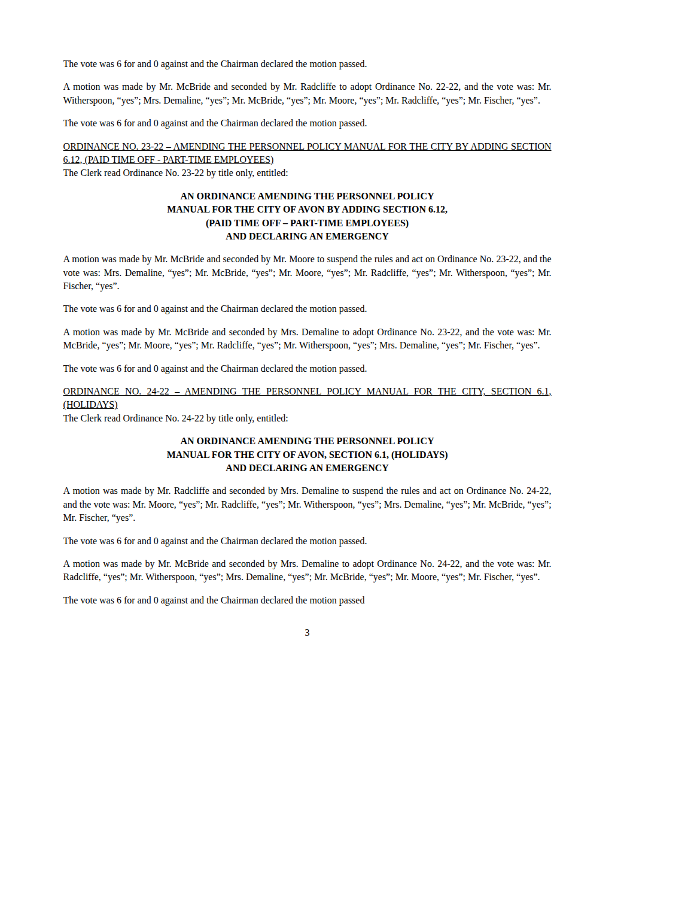The vote was 6 for and 0 against and the Chairman declared the motion passed.
A motion was made by Mr. McBride and seconded by Mr. Radcliffe to adopt Ordinance No. 22-22, and the vote was: Mr. Witherspoon, “yes”; Mrs. Demaline, “yes”; Mr. McBride, “yes”; Mr. Moore, “yes”; Mr. Radcliffe, “yes”; Mr. Fischer, “yes”.
The vote was 6 for and 0 against and the Chairman declared the motion passed.
ORDINANCE NO. 23-22 – AMENDING THE PERSONNEL POLICY MANUAL FOR THE CITY BY ADDING SECTION 6.12, (PAID TIME OFF - PART-TIME EMPLOYEES)
The Clerk read Ordinance No. 23-22 by title only, entitled:
AN ORDINANCE AMENDING THE PERSONNEL POLICY
MANUAL FOR THE CITY OF AVON BY ADDING SECTION 6.12,
(PAID TIME OFF – PART-TIME EMPLOYEES)
AND DECLARING AN EMERGENCY
A motion was made by Mr. McBride and seconded by Mr. Moore to suspend the rules and act on Ordinance No. 23-22, and the vote was: Mrs. Demaline, “yes”; Mr. McBride, “yes”; Mr. Moore, “yes”; Mr. Radcliffe, “yes”; Mr. Witherspoon, “yes”; Mr. Fischer, “yes”.
The vote was 6 for and 0 against and the Chairman declared the motion passed.
A motion was made by Mr. McBride and seconded by Mrs. Demaline to adopt Ordinance No. 23-22, and the vote was: Mr. McBride, “yes”; Mr. Moore, “yes”; Mr. Radcliffe, “yes”; Mr. Witherspoon, “yes”; Mrs. Demaline, “yes”; Mr. Fischer, “yes”.
The vote was 6 for and 0 against and the Chairman declared the motion passed.
ORDINANCE NO. 24-22 – AMENDING THE PERSONNEL POLICY MANUAL FOR THE CITY, SECTION 6.1, (HOLIDAYS)
The Clerk read Ordinance No. 24-22 by title only, entitled:
AN ORDINANCE AMENDING THE PERSONNEL POLICY
MANUAL FOR THE CITY OF AVON, SECTION 6.1, (HOLIDAYS)
AND DECLARING AN EMERGENCY
A motion was made by Mr. Radcliffe and seconded by Mrs. Demaline to suspend the rules and act on Ordinance No. 24-22, and the vote was: Mr. Moore, “yes”; Mr. Radcliffe, “yes”; Mr. Witherspoon, “yes”; Mrs. Demaline, “yes”; Mr. McBride, “yes”; Mr. Fischer, “yes”.
The vote was 6 for and 0 against and the Chairman declared the motion passed.
A motion was made by Mr. McBride and seconded by Mrs. Demaline to adopt Ordinance No. 24-22, and the vote was: Mr. Radcliffe, “yes”; Mr. Witherspoon, “yes”; Mrs. Demaline, “yes”; Mr. McBride, “yes”; Mr. Moore, “yes”; Mr. Fischer, “yes”.
The vote was 6 for and 0 against and the Chairman declared the motion passed
3